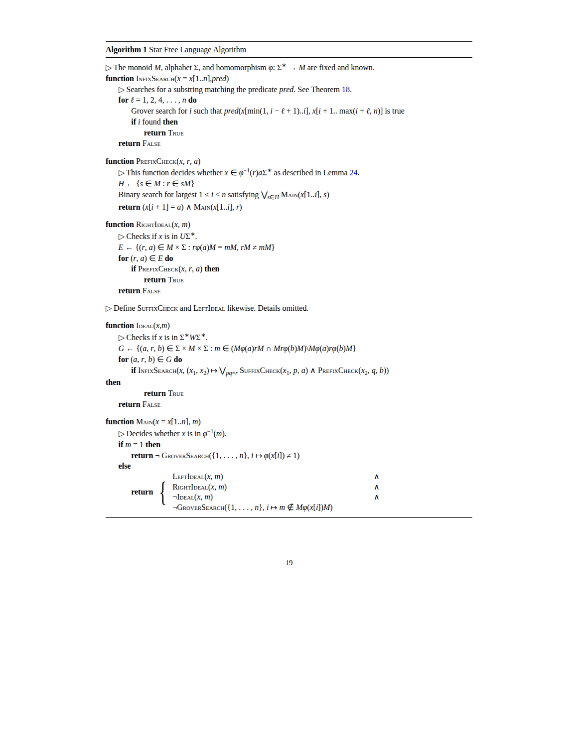Algorithm 1 Star Free Language Algorithm
▷ The monoid M, alphabet Σ, and homomorphism φ: Σ∗ → M are fixed and known.
function InfixSearch(x = x[1..n],pred)
▷ Searches for a substring matching the predicate pred. See Theorem 18.
for ℓ = 1, 2, 4, . . . , n do
Grover search for i such that pred(x[min(1, i − ℓ + 1)..i], x[i + 1.. max(i + ℓ, n)] is true
if i found then
return True
return False
function PrefixCheck(x, r, a)
▷ This function decides whether x ∈ φ−1(r)a Σ∗ as described in Lemma 24.
H ← {s ∈ M : r ∈ sM}
Binary search for largest 1 ≤ i < n satisfying ⋁s∈H Main(x[1..i], s)
return (x[i + 1] = a) ∧ Main(x[1..i], r)
function RightIdeal(x, m)
▷ Checks if x is in UΣ∗.
E ← {(r, a) ∈ M × Σ : rφ(a)M = mM, rM ≠ mM}
for (r, a) ∈ E do
if PrefixCheck(x, r, a) then
return True
return False
▷ Define SuffixCheck and LeftIdeal likewise. Details omitted.
function Ideal(x,m)
▷ Checks if x is in Σ∗WΣ∗.
G ← {(a, r, b) ∈ Σ × M × Σ : m ∈ (Mφ(a)rM ∩ Mrφ(b)M)\Mφ(a)rφ(b)M}
for (a, r, b) ∈ G do
if InfixSearch(x, (x1, x2) ↦ ⋁pq=r SuffixCheck(x1, p, a) ∧ PrefixCheck(x2, q, b))
then
return True
return False
function Main(x = x[1..n], m)
▷ Decides whether x is in φ−1(m).
if m = 1 then
return ¬ GroverSearch({1, . . . , n}, i ↦ φ(x[i]) ≠ 1)
else
return { LeftIdeal(x, m)∧ RightIdeal(x, m)∧ ¬Ideal(x, m)∧ ¬GroverSearch({1, . . . , n}, i ↦ m ∉ Mφ(x[i])M)
19